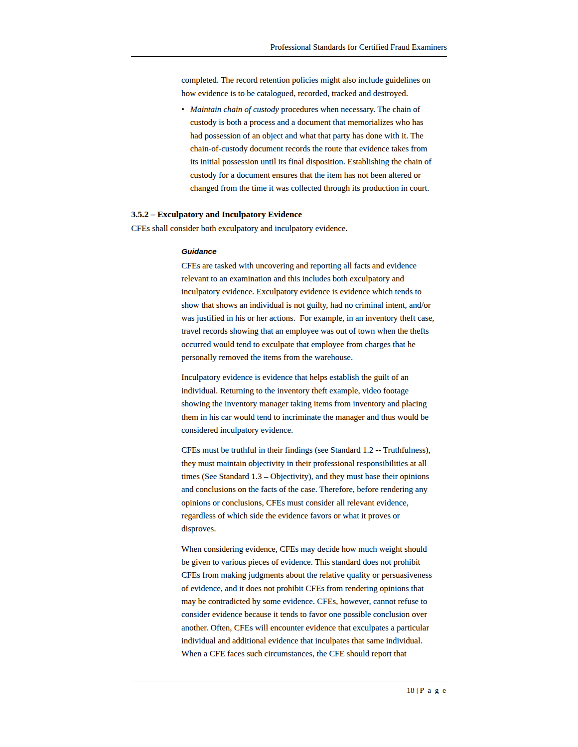Professional Standards for Certified Fraud Examiners
completed. The record retention policies might also include guidelines on how evidence is to be catalogued, recorded, tracked and destroyed.
Maintain chain of custody procedures when necessary. The chain of custody is both a process and a document that memorializes who has had possession of an object and what that party has done with it. The chain-of-custody document records the route that evidence takes from its initial possession until its final disposition. Establishing the chain of custody for a document ensures that the item has not been altered or changed from the time it was collected through its production in court.
3.5.2 – Exculpatory and Inculpatory Evidence
CFEs shall consider both exculpatory and inculpatory evidence.
Guidance
CFEs are tasked with uncovering and reporting all facts and evidence relevant to an examination and this includes both exculpatory and inculpatory evidence. Exculpatory evidence is evidence which tends to show that shows an individual is not guilty, had no criminal intent, and/or was justified in his or her actions. For example, in an inventory theft case, travel records showing that an employee was out of town when the thefts occurred would tend to exculpate that employee from charges that he personally removed the items from the warehouse.
Inculpatory evidence is evidence that helps establish the guilt of an individual. Returning to the inventory theft example, video footage showing the inventory manager taking items from inventory and placing them in his car would tend to incriminate the manager and thus would be considered inculpatory evidence.
CFEs must be truthful in their findings (see Standard 1.2 -- Truthfulness), they must maintain objectivity in their professional responsibilities at all times (See Standard 1.3 – Objectivity), and they must base their opinions and conclusions on the facts of the case. Therefore, before rendering any opinions or conclusions, CFEs must consider all relevant evidence, regardless of which side the evidence favors or what it proves or disproves.
When considering evidence, CFEs may decide how much weight should be given to various pieces of evidence. This standard does not prohibit CFEs from making judgments about the relative quality or persuasiveness of evidence, and it does not prohibit CFEs from rendering opinions that may be contradicted by some evidence. CFEs, however, cannot refuse to consider evidence because it tends to favor one possible conclusion over another. Often, CFEs will encounter evidence that exculpates a particular individual and additional evidence that inculpates that same individual. When a CFE faces such circumstances, the CFE should report that
18 | P a g e